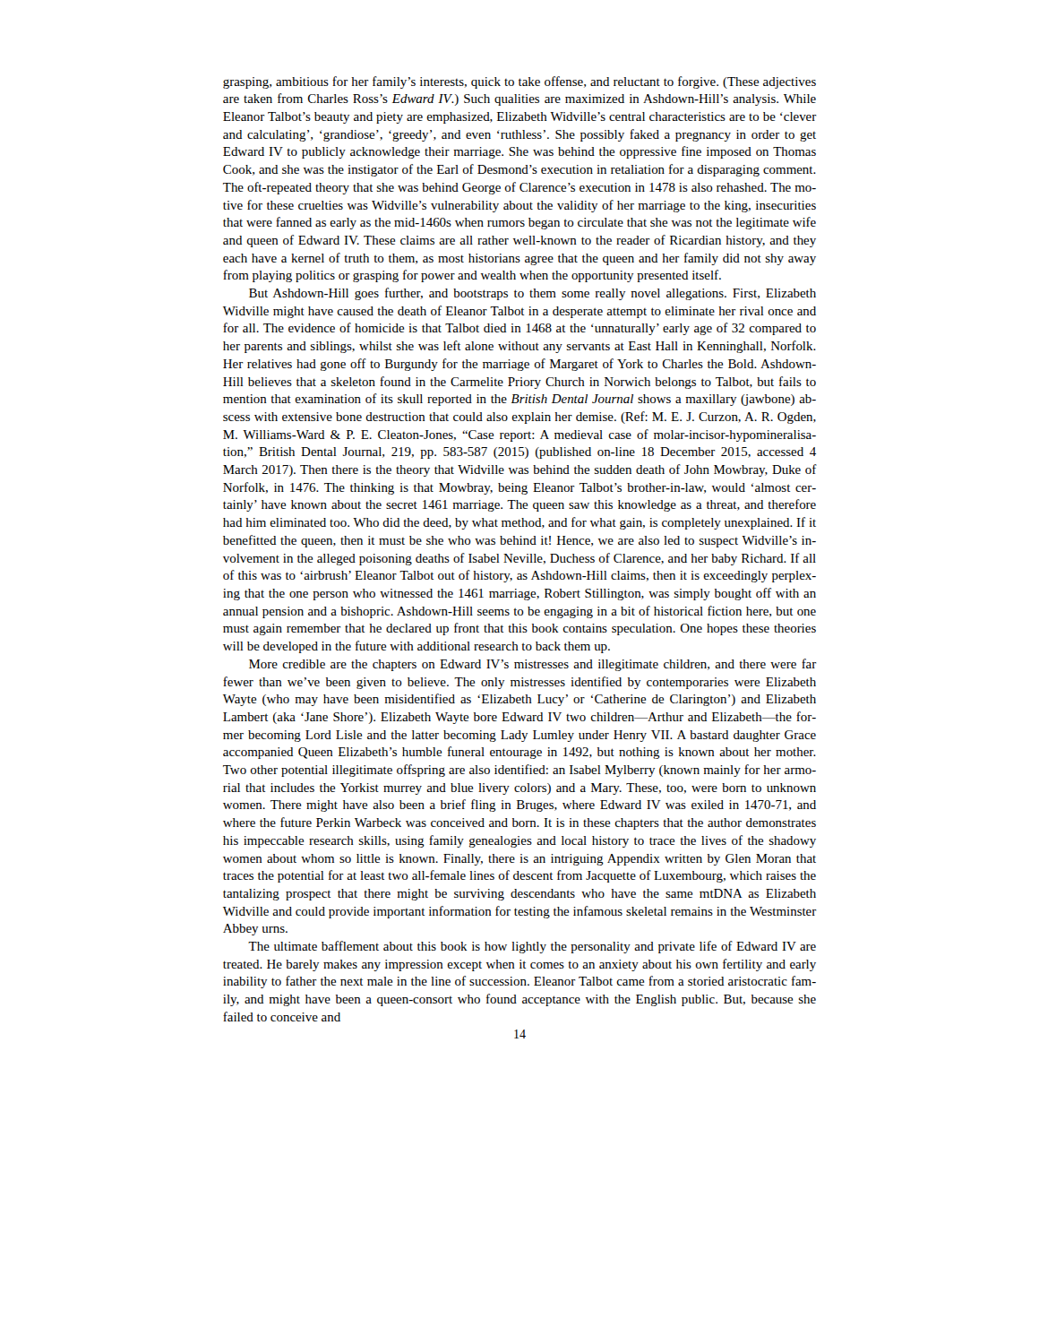grasping, ambitious for her family’s interests, quick to take offense, and reluctant to forgive. (These adjectives are taken from Charles Ross’s Edward IV.) Such qualities are maximized in Ashdown-Hill’s analysis. While Eleanor Talbot’s beauty and piety are emphasized, Elizabeth Widville’s central characteristics are to be ‘clever and calculating’, ‘grandiose’, ‘greedy’, and even ‘ruthless’. She possibly faked a pregnancy in order to get Edward IV to publicly acknowledge their marriage. She was behind the oppressive fine imposed on Thomas Cook, and she was the instigator of the Earl of Desmond’s execution in retaliation for a disparaging comment. The oft-repeated theory that she was behind George of Clarence’s execution in 1478 is also rehashed. The motive for these cruelties was Widville’s vulnerability about the validity of her marriage to the king, insecurities that were fanned as early as the mid-1460s when rumors began to circulate that she was not the legitimate wife and queen of Edward IV. These claims are all rather well-known to the reader of Ricardian history, and they each have a kernel of truth to them, as most historians agree that the queen and her family did not shy away from playing politics or grasping for power and wealth when the opportunity presented itself.
But Ashdown-Hill goes further, and bootstraps to them some really novel allegations. First, Elizabeth Widville might have caused the death of Eleanor Talbot in a desperate attempt to eliminate her rival once and for all. The evidence of homicide is that Talbot died in 1468 at the ‘unnaturally’ early age of 32 compared to her parents and siblings, whilst she was left alone without any servants at East Hall in Kenninghall, Norfolk. Her relatives had gone off to Burgundy for the marriage of Margaret of York to Charles the Bold. Ashdown-Hill believes that a skeleton found in the Carmelite Priory Church in Norwich belongs to Talbot, but fails to mention that examination of its skull reported in the British Dental Journal shows a maxillary (jawbone) abscess with extensive bone destruction that could also explain her demise. (Ref: M. E. J. Curzon, A. R. Ogden, M. Williams-Ward & P. E. Cleaton-Jones, “Case report: A medieval case of molar-incisor-hypomineralisation,” British Dental Journal, 219, pp. 583-587 (2015) (published on-line 18 December 2015, accessed 4 March 2017). Then there is the theory that Widville was behind the sudden death of John Mowbray, Duke of Norfolk, in 1476. The thinking is that Mowbray, being Eleanor Talbot’s brother-in-law, would ‘almost certainly’ have known about the secret 1461 marriage. The queen saw this knowledge as a threat, and therefore had him eliminated too. Who did the deed, by what method, and for what gain, is completely unexplained. If it benefitted the queen, then it must be she who was behind it! Hence, we are also led to suspect Widville’s involvement in the alleged poisoning deaths of Isabel Neville, Duchess of Clarence, and her baby Richard. If all of this was to ‘airbrush’ Eleanor Talbot out of history, as Ashdown-Hill claims, then it is exceedingly perplexing that the one person who witnessed the 1461 marriage, Robert Stillington, was simply bought off with an annual pension and a bishopric. Ashdown-Hill seems to be engaging in a bit of historical fiction here, but one must again remember that he declared up front that this book contains speculation. One hopes these theories will be developed in the future with additional research to back them up.
More credible are the chapters on Edward IV’s mistresses and illegitimate children, and there were far fewer than we’ve been given to believe. The only mistresses identified by contemporaries were Elizabeth Wayte (who may have been misidentified as ‘Elizabeth Lucy’ or ‘Catherine de Clarington’) and Elizabeth Lambert (aka ‘Jane Shore’). Elizabeth Wayte bore Edward IV two children—Arthur and Elizabeth—the former becoming Lord Lisle and the latter becoming Lady Lumley under Henry VII. A bastard daughter Grace accompanied Queen Elizabeth’s humble funeral entourage in 1492, but nothing is known about her mother. Two other potential illegitimate offspring are also identified: an Isabel Mylberry (known mainly for her armorial that includes the Yorkist murrey and blue livery colors) and a Mary. These, too, were born to unknown women. There might have also been a brief fling in Bruges, where Edward IV was exiled in 1470-71, and where the future Perkin Warbeck was conceived and born. It is in these chapters that the author demonstrates his impeccable research skills, using family genealogies and local history to trace the lives of the shadowy women about whom so little is known. Finally, there is an intriguing Appendix written by Glen Moran that traces the potential for at least two all-female lines of descent from Jacquette of Luxembourg, which raises the tantalizing prospect that there might be surviving descendants who have the same mtDNA as Elizabeth Widville and could provide important information for testing the infamous skeletal remains in the Westminster Abbey urns.
The ultimate bafflement about this book is how lightly the personality and private life of Edward IV are treated. He barely makes any impression except when it comes to an anxiety about his own fertility and early inability to father the next male in the line of succession. Eleanor Talbot came from a storied aristocratic family, and might have been a queen-consort who found acceptance with the English public. But, because she failed to conceive and
14